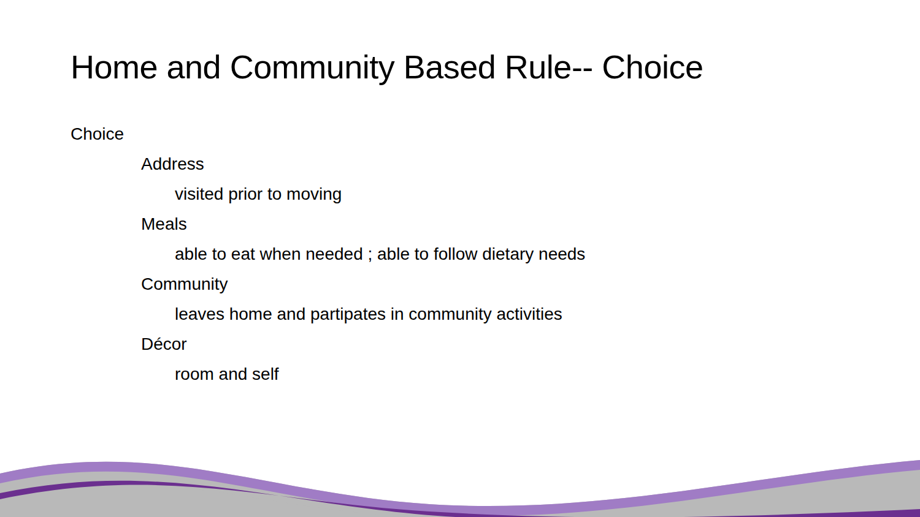Home and Community Based Rule-- Choice
Choice
Address
visited prior to moving
Meals
able to eat when needed ; able to follow dietary needs
Community
leaves home and partipates in community activities
Décor
room and self